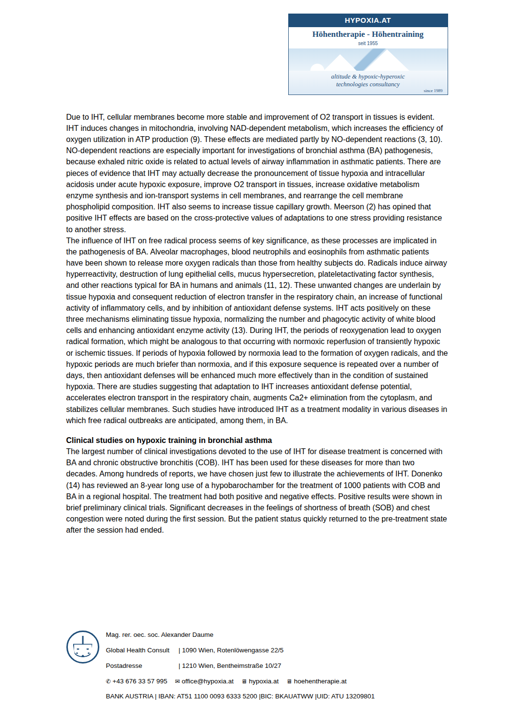HYPOXIA.AT
Höhentherapie - Höhentraining
seit 1955
altitude & hypoxic-hyperoxic
technologies consultancy since 1989
Due to IHT, cellular membranes become more stable and improvement of O2 transport in tissues is evident. IHT induces changes in mitochondria, involving NAD-dependent metabolism, which increases the efficiency of oxygen utilization in ATP production (9). These effects are mediated partly by NO-dependent reactions (3, 10). NO-dependent reactions are especially important for investigations of bronchial asthma (BA) pathogenesis, because exhaled nitric oxide is related to actual levels of airway inflammation in asthmatic patients. There are pieces of evidence that IHT may actually decrease the pronouncement of tissue hypoxia and intracellular acidosis under acute hypoxic exposure, improve O2 transport in tissues, increase oxidative metabolism enzyme synthesis and ion-transport systems in cell membranes, and rearrange the cell membrane phospholipid composition. IHT also seems to increase tissue capillary growth. Meerson (2) has opined that positive IHT effects are based on the cross-protective values of adaptations to one stress providing resistance to another stress.
The influence of IHT on free radical process seems of key significance, as these processes are implicated in the pathogenesis of BA. Alveolar macrophages, blood neutrophils and eosinophils from asthmatic patients have been shown to release more oxygen radicals than those from healthy subjects do. Radicals induce airway hyperreactivity, destruction of lung epithelial cells, mucus hypersecretion, plateletactivating factor synthesis, and other reactions typical for BA in humans and animals (11, 12). These unwanted changes are underlain by tissue hypoxia and consequent reduction of electron transfer in the respiratory chain, an increase of functional activity of inflammatory cells, and by inhibition of antioxidant defense systems. IHT acts positively on these three mechanisms eliminating tissue hypoxia, normalizing the number and phagocytic activity of white blood cells and enhancing antioxidant enzyme activity (13). During IHT, the periods of reoxygenation lead to oxygen radical formation, which might be analogous to that occurring with normoxic reperfusion of transiently hypoxic or ischemic tissues. If periods of hypoxia followed by normoxia lead to the formation of oxygen radicals, and the hypoxic periods are much briefer than normoxia, and if this exposure sequence is repeated over a number of days, then antioxidant defenses will be enhanced much more effectively than in the condition of sustained hypoxia. There are studies suggesting that adaptation to IHT increases antioxidant defense potential, accelerates electron transport in the respiratory chain, augments Ca2+ elimination from the cytoplasm, and stabilizes cellular membranes. Such studies have introduced IHT as a treatment modality in various diseases in which free radical outbreaks are anticipated, among them, in BA.
Clinical studies on hypoxic training in bronchial asthma
The largest number of clinical investigations devoted to the use of IHT for disease treatment is concerned with BA and chronic obstructive bronchitis (COB). IHT has been used for these diseases for more than two decades. Among hundreds of reports, we have chosen just few to illustrate the achievements of IHT. Donenko (14) has reviewed an 8-year long use of a hypobarochamber for the treatment of 1000 patients with COB and BA in a regional hospital. The treatment had both positive and negative effects. Positive results were shown in brief preliminary clinical trials. Significant decreases in the feelings of shortness of breath (SOB) and chest congestion were noted during the first session. But the patient status quickly returned to the pre-treatment state after the session had ended.
Mag. rer. oec. soc. Alexander Daume
Global Health Consult| 1090 Wien, Rotenlöwengasse 22/5
Postadresse| 1210 Wien, Bentheimstraße 10/27
✆ +43 676 33 57 995 ✉ office@hypoxia.at 🖥 hypoxia.at 🖥 hoehentherapie.at
BANK AUSTRIA | IBAN: AT51 1100 0093 6333 5200 |BIC: BKAUATWW |UID: ATU 13209801